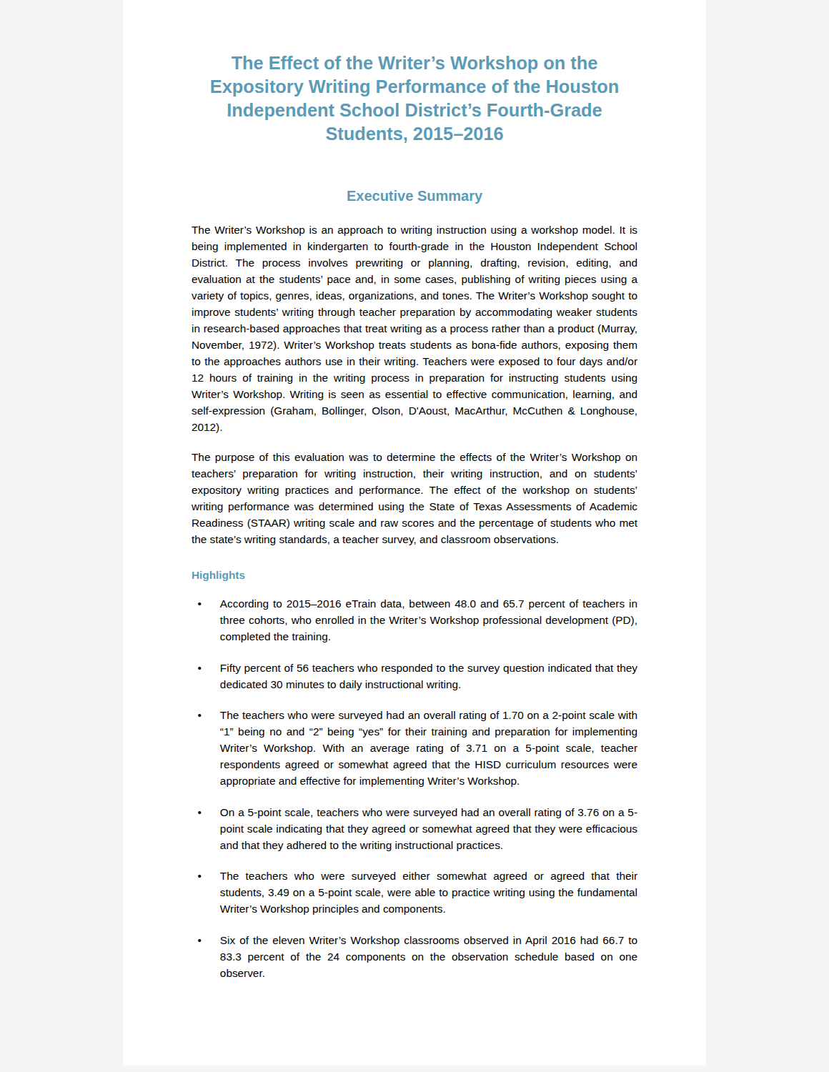The Effect of the Writer’s Workshop on the Expository Writing Performance of the Houston Independent School District’s Fourth-Grade Students, 2015–2016
Executive Summary
The Writer’s Workshop is an approach to writing instruction using a workshop model. It is being implemented in kindergarten to fourth-grade in the Houston Independent School District. The process involves prewriting or planning, drafting, revision, editing, and evaluation at the students’ pace and, in some cases, publishing of writing pieces using a variety of topics, genres, ideas, organizations, and tones. The Writer’s Workshop sought to improve students’ writing through teacher preparation by accommodating weaker students in research-based approaches that treat writing as a process rather than a product (Murray, November, 1972). Writer’s Workshop treats students as bona-fide authors, exposing them to the approaches authors use in their writing. Teachers were exposed to four days and/or 12 hours of training in the writing process in preparation for instructing students using Writer’s Workshop. Writing is seen as essential to effective communication, learning, and self-expression (Graham, Bollinger, Olson, D'Aoust, MacArthur, McCuthen & Longhouse, 2012).
The purpose of this evaluation was to determine the effects of the Writer’s Workshop on teachers’ preparation for writing instruction, their writing instruction, and on students’ expository writing practices and performance. The effect of the workshop on students’ writing performance was determined using the State of Texas Assessments of Academic Readiness (STAAR) writing scale and raw scores and the percentage of students who met the state’s writing standards, a teacher survey, and classroom observations.
Highlights
According to 2015–2016 eTrain data, between 48.0 and 65.7 percent of teachers in three cohorts, who enrolled in the Writer’s Workshop professional development (PD), completed the training.
Fifty percent of 56 teachers who responded to the survey question indicated that they dedicated 30 minutes to daily instructional writing.
The teachers who were surveyed had an overall rating of 1.70 on a 2-point scale with “1” being no and “2” being “yes” for their training and preparation for implementing Writer’s Workshop. With an average rating of 3.71 on a 5-point scale, teacher respondents agreed or somewhat agreed that the HISD curriculum resources were appropriate and effective for implementing Writer’s Workshop.
On a 5-point scale, teachers who were surveyed had an overall rating of 3.76 on a 5-point scale indicating that they agreed or somewhat agreed that they were efficacious and that they adhered to the writing instructional practices.
The teachers who were surveyed either somewhat agreed or agreed that their students, 3.49 on a 5-point scale, were able to practice writing using the fundamental Writer’s Workshop principles and components.
Six of the eleven Writer’s Workshop classrooms observed in April 2016 had 66.7 to 83.3 percent of the 24 components on the observation schedule based on one observer.